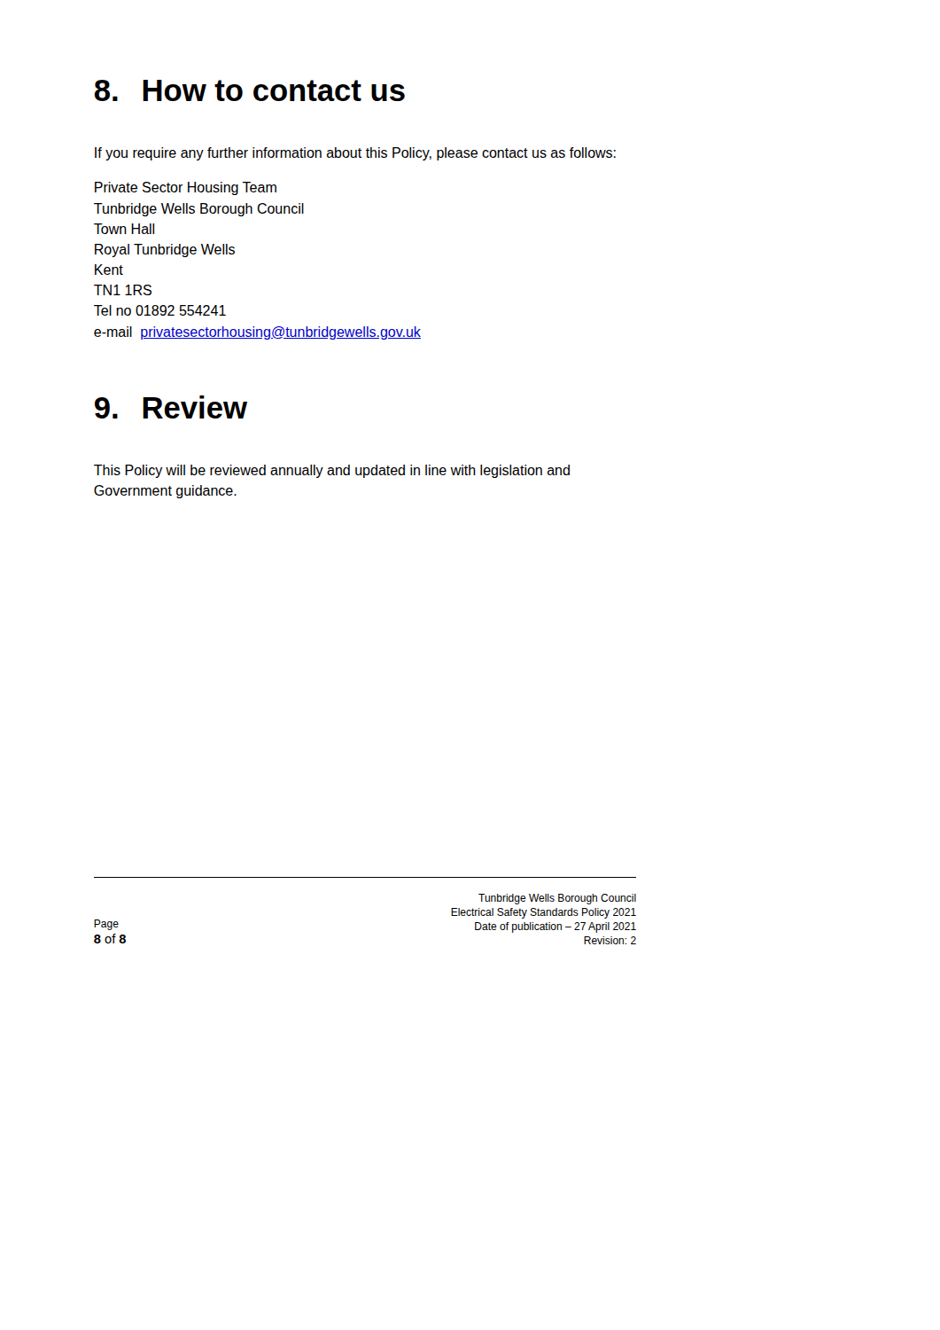8. How to contact us
If you require any further information about this Policy, please contact us as follows:
Private Sector Housing Team
Tunbridge Wells Borough Council
Town Hall
Royal Tunbridge Wells
Kent
TN1 1RS
Tel no 01892 554241
e-mail privatesectorhousing@tunbridgewells.gov.uk
9. Review
This Policy will be reviewed annually and updated in line with legislation and Government guidance.
Page
8 of 8
Tunbridge Wells Borough Council
Electrical Safety Standards Policy 2021
Date of publication – 27 April 2021
Revision: 2